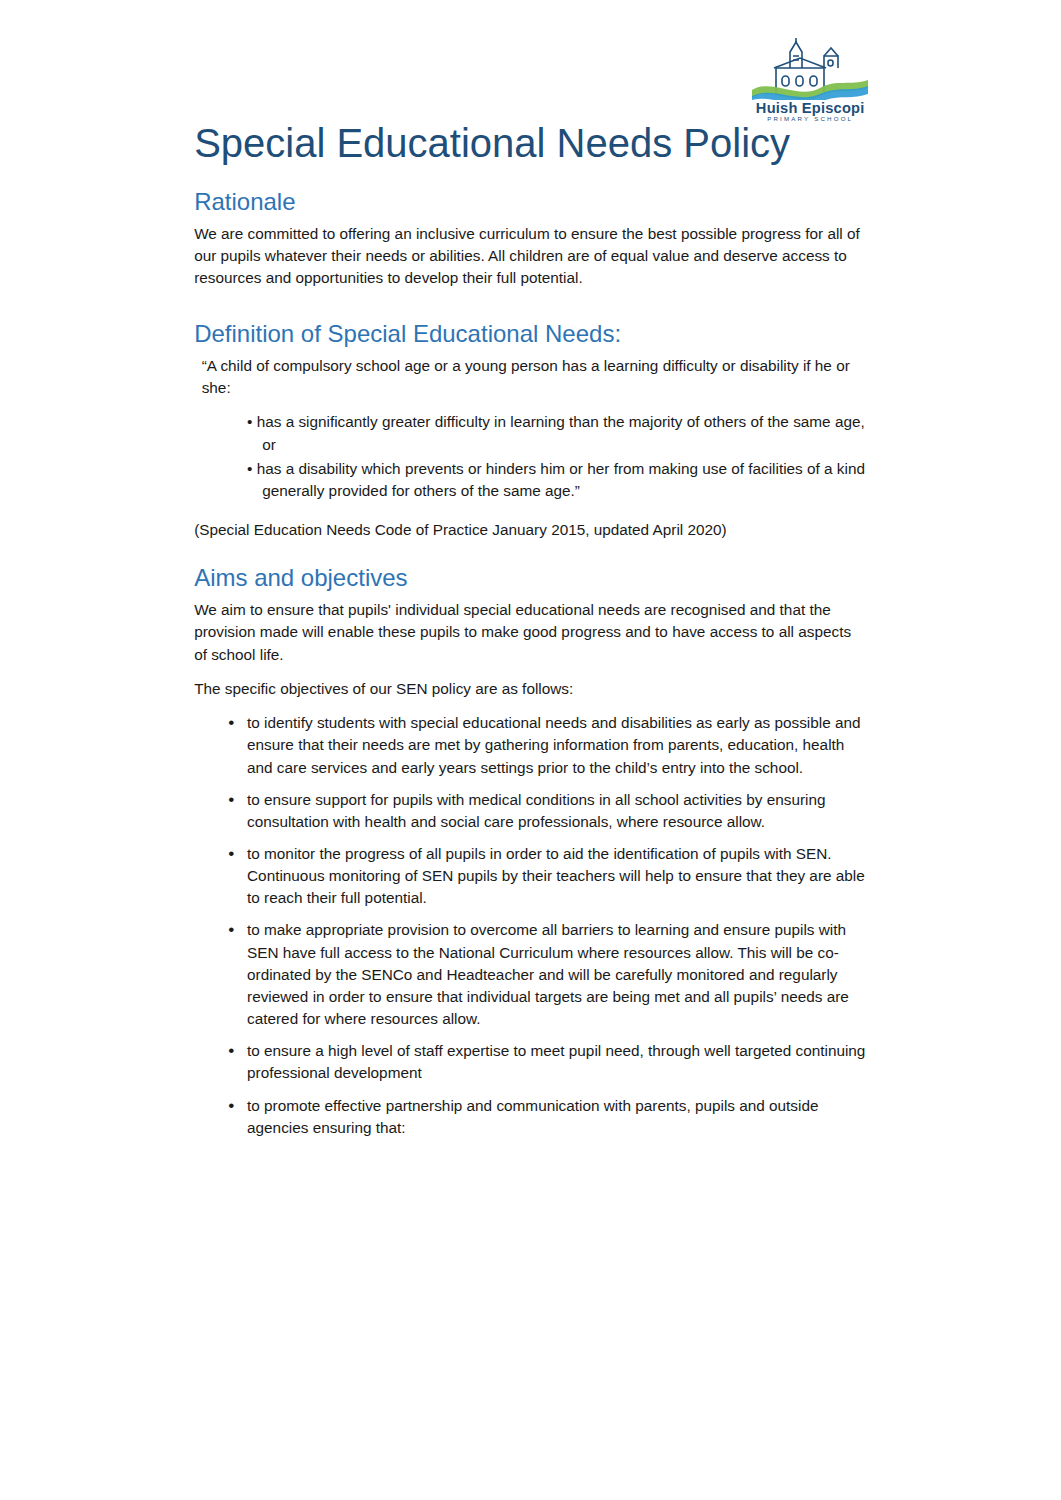Huish Episcopi Primary School crest
Huish Episcopi
PRIMARY SCHOOL
Special Educational Needs Policy
Rationale
We are committed to offering an inclusive curriculum to ensure the best possible progress for all of our pupils whatever their needs or abilities. All children are of equal value and deserve access to resources and opportunities to develop their full potential.
Definition of Special Educational Needs:
“A child of compulsory school age or a young person has a learning difficulty or disability if he or she:
• has a significantly greater difficulty in learning than the majority of others of the same age, or
• has a disability which prevents or hinders him or her from making use of facilities of a kind generally provided for others of the same age.”
(Special Education Needs Code of Practice January 2015, updated April 2020)
Aims and objectives
We aim to ensure that pupils' individual special educational needs are recognised and that the provision made will enable these pupils to make good progress and to have access to all aspects of school life.
The specific objectives of our SEN policy are as follows:
to identify students with special educational needs and disabilities as early as possible and ensure that their needs are met by gathering information from parents, education, health and care services and early years settings prior to the child’s entry into the school.
to ensure support for pupils with medical conditions in all school activities by ensuring consultation with health and social care professionals, where resource allow.
to monitor the progress of all pupils in order to aid the identification of pupils with SEN. Continuous monitoring of SEN pupils by their teachers will help to ensure that they are able to reach their full potential.
to make appropriate provision to overcome all barriers to learning and ensure pupils with SEN have full access to the National Curriculum where resources allow. This will be co-ordinated by the SENCo and Headteacher and will be carefully monitored and regularly reviewed in order to ensure that individual targets are being met and all pupils’ needs are catered for where resources allow.
to ensure a high level of staff expertise to meet pupil need, through well targeted continuing professional development
to promote effective partnership and communication with parents, pupils and outside agencies ensuring that: